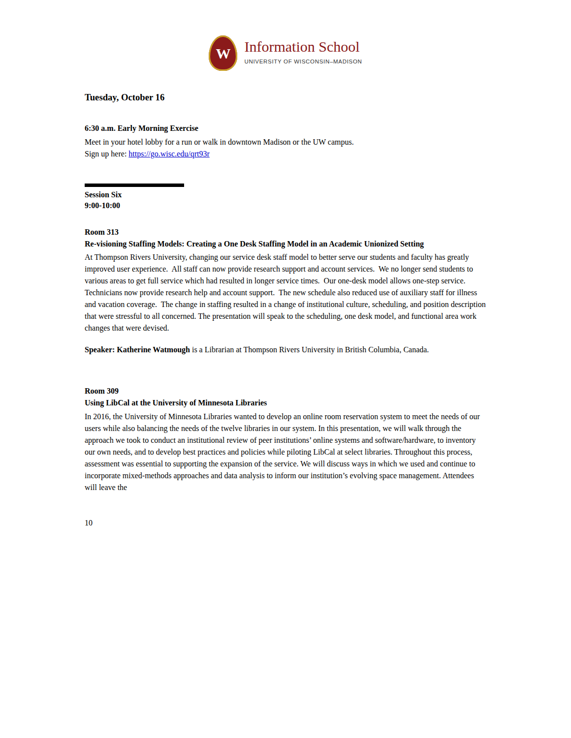Information School
UNIVERSITY OF WISCONSIN–MADISON
Tuesday, October 16
6:30 a.m. Early Morning Exercise
Meet in your hotel lobby for a run or walk in downtown Madison or the UW campus.
Sign up here: https://go.wisc.edu/qrt93r
Session Six
9:00-10:00
Room 313
Re-visioning Staffing Models: Creating a One Desk Staffing Model in an Academic Unionized Setting
At Thompson Rivers University, changing our service desk staff model to better serve our students and faculty has greatly improved user experience. All staff can now provide research support and account services. We no longer send students to various areas to get full service which had resulted in longer service times. Our one-desk model allows one-step service. Technicians now provide research help and account support. The new schedule also reduced use of auxiliary staff for illness and vacation coverage. The change in staffing resulted in a change of institutional culture, scheduling, and position description that were stressful to all concerned. The presentation will speak to the scheduling, one desk model, and functional area work changes that were devised.
Speaker: Katherine Watmough is a Librarian at Thompson Rivers University in British Columbia, Canada.
Room 309
Using LibCal at the University of Minnesota Libraries
In 2016, the University of Minnesota Libraries wanted to develop an online room reservation system to meet the needs of our users while also balancing the needs of the twelve libraries in our system. In this presentation, we will walk through the approach we took to conduct an institutional review of peer institutions’ online systems and software/hardware, to inventory our own needs, and to develop best practices and policies while piloting LibCal at select libraries. Throughout this process, assessment was essential to supporting the expansion of the service. We will discuss ways in which we used and continue to incorporate mixed-methods approaches and data analysis to inform our institution’s evolving space management. Attendees will leave the
10